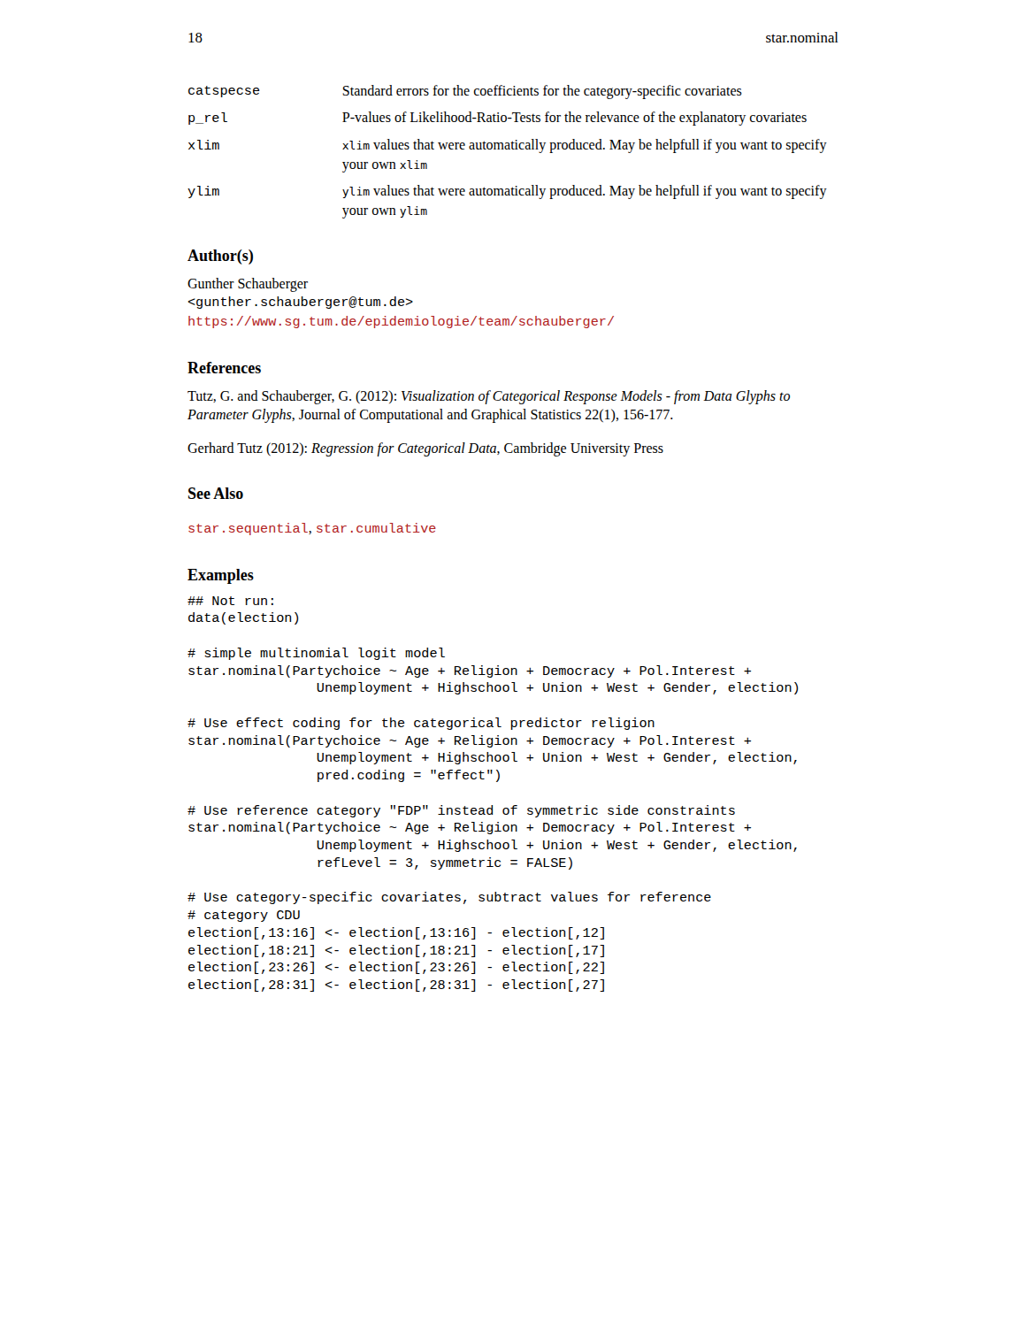18 star.nominal
catspecse
Standard errors for the coefficients for the category-specific covariates
p_rel
P-values of Likelihood-Ratio-Tests for the relevance of the explanatory covariates
xlim
xlim values that were automatically produced. May be helpfull if you want to specify your own xlim
ylim
ylim values that were automatically produced. May be helpfull if you want to specify your own ylim
Author(s)
Gunther Schauberger <gunther.schauberger@tum.de> https://www.sg.tum.de/epidemiologie/team/schauberger/
References
Tutz, G. and Schauberger, G. (2012): Visualization of Categorical Response Models - from Data Glyphs to Parameter Glyphs, Journal of Computational and Graphical Statistics 22(1), 156-177.
Gerhard Tutz (2012): Regression for Categorical Data, Cambridge University Press
See Also
star.sequential, star.cumulative
Examples
## Not run: 
data(election)

# simple multinomial logit model
star.nominal(Partychoice ~ Age + Religion + Democracy + Pol.Interest + 
                Unemployment + Highschool + Union + West + Gender, election)

# Use effect coding for the categorical predictor religion
star.nominal(Partychoice ~ Age + Religion + Democracy + Pol.Interest + 
                Unemployment + Highschool + Union + West + Gender, election, 
                pred.coding = "effect")

# Use reference category "FDP" instead of symmetric side constraints
star.nominal(Partychoice ~ Age + Religion + Democracy + Pol.Interest + 
                Unemployment + Highschool + Union + West + Gender, election, 
                refLevel = 3, symmetric = FALSE)

# Use category-specific covariates, subtract values for reference 
# category CDU
election[,13:16] <- election[,13:16] - election[,12]
election[,18:21] <- election[,18:21] - election[,17]
election[,23:26] <- election[,23:26] - election[,22]
election[,28:31] <- election[,28:31] - election[,27]